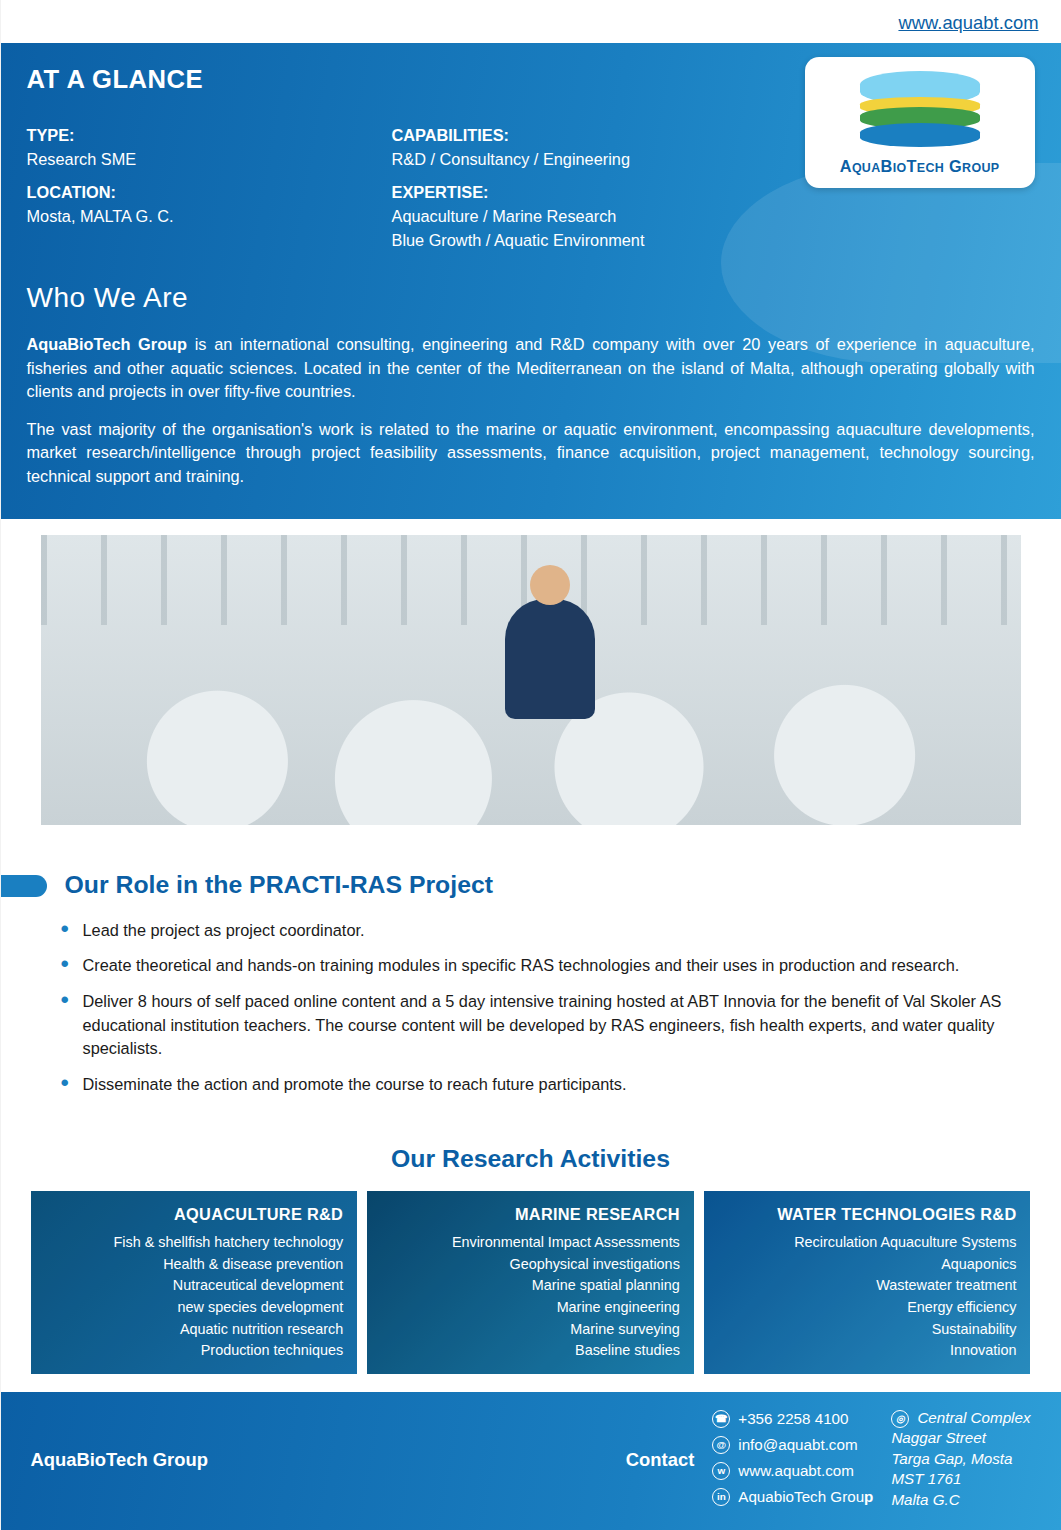www.aquabt.com
AQUABIOTECH GROUP
AT A GLANCE
TYPE:
Research SME
LOCATION:
Mosta, MALTA G. C.
CAPABILITIES:
R&D / Consultancy / Engineering
EXPERTISE:
Aquaculture / Marine Research
Blue Growth / Aquatic Environment
Who We Are
AquaBioTech Group is an international consulting, engineering and R&D company with over 20 years of experience in aquaculture, fisheries and other aquatic sciences. Located in the center of the Mediterranean on the island of Malta, although operating globally with clients and projects in over fifty-five countries.
The vast majority of the organisation's work is related to the marine or aquatic environment, encompassing aquaculture developments, market research/intelligence through project feasibility assessments, finance acquisition, project management, technology sourcing, technical support and training.
Our Role in the PRACTI-RAS Project
Lead the project as project coordinator.
Create theoretical and hands-on training modules in specific RAS technologies and their uses in production and research.
Deliver 8 hours of self paced online content and a 5 day intensive training hosted at ABT Innovia for the benefit of Val Skoler AS educational institution teachers. The course content will be developed by RAS engineers, fish health experts, and water quality specialists.
Disseminate the action and promote the course to reach future participants.
Our Research Activities
AQUACULTURE R&D
Fish & shellfish hatchery technology
Health & disease prevention
Nutraceutical development
new species development
Aquatic nutrition research
Production techniques
MARINE RESEARCH
Environmental Impact Assessments
Geophysical investigations
Marine spatial planning
Marine engineering
Marine surveying
Baseline studies
WATER TECHNOLOGIES R&D
Recirculation Aquaculture Systems
Aquaponics
Wastewater treatment
Energy efficiency
Sustainability
Innovation
AquaBioTech Group
Contact
☎+356 2258 4100
@info@aquabt.com
wwww.aquabt.com
in AquabioTech Group
◎ Central Complex
Naggar Street
Targa Gap, Mosta
MST 1761
Malta G.C